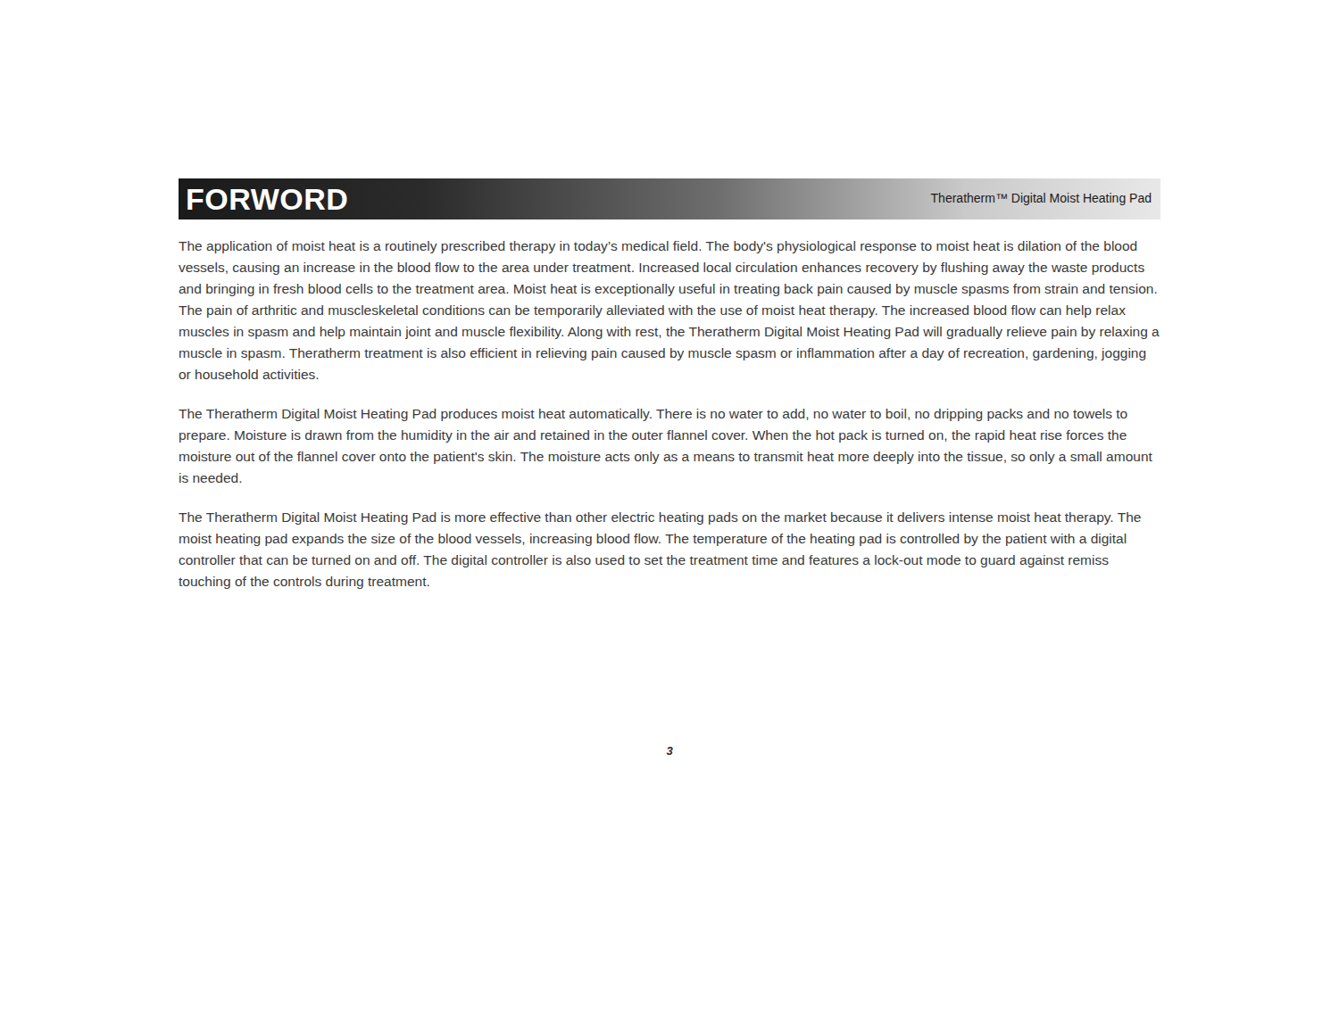FORWORD
Theratherm™ Digital Moist Heating Pad
The application of moist heat is a routinely prescribed therapy in today’s medical field. The body's physiological response to moist heat is dilation of the blood vessels, causing an increase in the blood flow to the area under treatment. Increased local circulation enhances recovery by flushing away the waste products and bringing in fresh blood cells to the treatment area. Moist heat is exceptionally useful in treating back pain caused by muscle spasms from strain and tension. The pain of arthritic and muscleskeletal conditions can be temporarily alleviated with the use of moist heat therapy. The increased blood flow can help relax muscles in spasm and help maintain joint and muscle flexibility. Along with rest, the Theratherm Digital Moist Heating Pad will gradually relieve pain by relaxing a muscle in spasm. Theratherm treatment is also efficient in relieving pain caused by muscle spasm or inflammation after a day of recreation, gardening, jogging or household activities.
The Theratherm Digital Moist Heating Pad produces moist heat automatically. There is no water to add, no water to boil, no dripping packs and no towels to prepare. Moisture is drawn from the humidity in the air and retained in the outer flannel cover. When the hot pack is turned on, the rapid heat rise forces the moisture out of the flannel cover onto the patient's skin. The moisture acts only as a means to transmit heat more deeply into the tissue, so only a small amount is needed.
The Theratherm Digital Moist Heating Pad is more effective than other electric heating pads on the market because it delivers intense moist heat therapy. The moist heating pad expands the size of the blood vessels, increasing blood flow. The temperature of the heating pad is controlled by the patient with a digital controller that can be turned on and off. The digital controller is also used to set the treatment time and features a lock-out mode to guard against remiss touching of the controls during treatment.
3